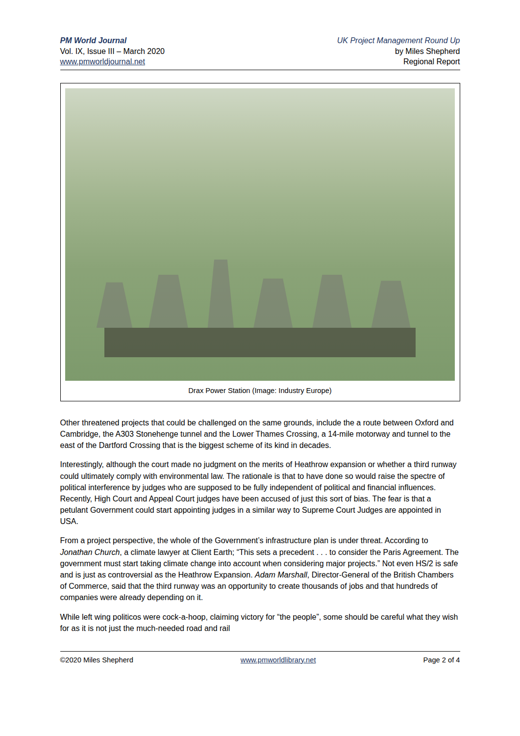PM World Journal
Vol. IX, Issue III – March 2020
www.pmworldjournal.net
UK Project Management Round Up
by Miles Shepherd
Regional Report
Drax Power Station (Image: Industry Europe)
Other threatened projects that could be challenged on the same grounds, include the a route between Oxford and Cambridge, the A303 Stonehenge tunnel and the Lower Thames Crossing, a 14-mile motorway and tunnel to the east of the Dartford Crossing that is the biggest scheme of its kind in decades.
Interestingly, although the court made no judgment on the merits of Heathrow expansion or whether a third runway could ultimately comply with environmental law. The rationale is that to have done so would raise the spectre of political interference by judges who are supposed to be fully independent of political and financial influences. Recently, High Court and Appeal Court judges have been accused of just this sort of bias. The fear is that a petulant Government could start appointing judges in a similar way to Supreme Court Judges are appointed in USA.
From a project perspective, the whole of the Government’s infrastructure plan is under threat. According to Jonathan Church, a climate lawyer at Client Earth; “This sets a precedent . . . to consider the Paris Agreement. The government must start taking climate change into account when considering major projects.” Not even HS/2 is safe and is just as controversial as the Heathrow Expansion. Adam Marshall, Director-General of the British Chambers of Commerce, said that the third runway was an opportunity to create thousands of jobs and that hundreds of companies were already depending on it.
While left wing politicos were cock-a-hoop, claiming victory for “the people”, some should be careful what they wish for as it is not just the much-needed road and rail
©2020 Miles Shepherd www.pmworldlibrary.net Page 2 of 4